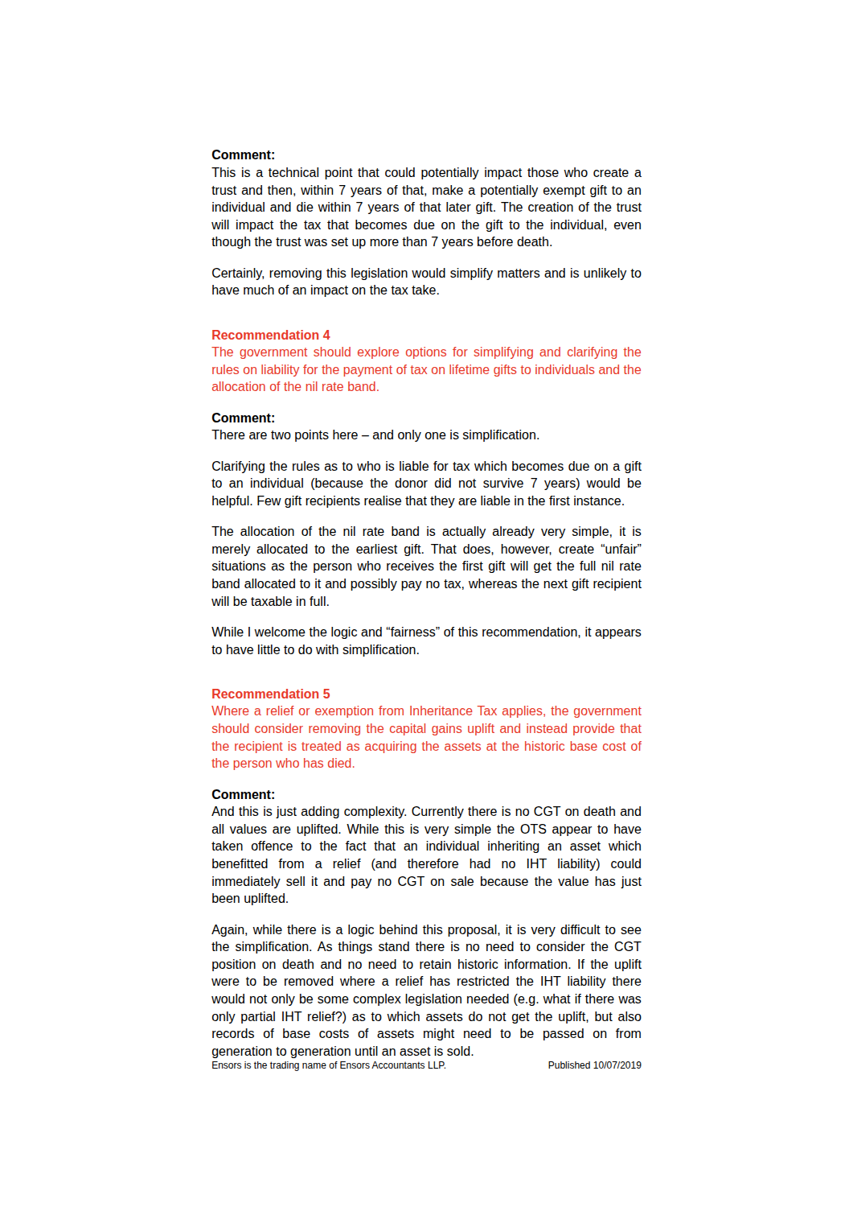Comment:
This is a technical point that could potentially impact those who create a trust and then, within 7 years of that, make a potentially exempt gift to an individual and die within 7 years of that later gift. The creation of the trust will impact the tax that becomes due on the gift to the individual, even though the trust was set up more than 7 years before death.
Certainly, removing this legislation would simplify matters and is unlikely to have much of an impact on the tax take.
Recommendation 4
The government should explore options for simplifying and clarifying the rules on liability for the payment of tax on lifetime gifts to individuals and the allocation of the nil rate band.
Comment:
There are two points here – and only one is simplification.
Clarifying the rules as to who is liable for tax which becomes due on a gift to an individual (because the donor did not survive 7 years) would be helpful. Few gift recipients realise that they are liable in the first instance.
The allocation of the nil rate band is actually already very simple, it is merely allocated to the earliest gift. That does, however, create “unfair” situations as the person who receives the first gift will get the full nil rate band allocated to it and possibly pay no tax, whereas the next gift recipient will be taxable in full.
While I welcome the logic and “fairness” of this recommendation, it appears to have little to do with simplification.
Recommendation 5
Where a relief or exemption from Inheritance Tax applies, the government should consider removing the capital gains uplift and instead provide that the recipient is treated as acquiring the assets at the historic base cost of the person who has died.
Comment:
And this is just adding complexity. Currently there is no CGT on death and all values are uplifted. While this is very simple the OTS appear to have taken offence to the fact that an individual inheriting an asset which benefitted from a relief (and therefore had no IHT liability) could immediately sell it and pay no CGT on sale because the value has just been uplifted.
Again, while there is a logic behind this proposal, it is very difficult to see the simplification. As things stand there is no need to consider the CGT position on death and no need to retain historic information. If the uplift were to be removed where a relief has restricted the IHT liability there would not only be some complex legislation needed (e.g. what if there was only partial IHT relief?) as to which assets do not get the uplift, but also records of base costs of assets might need to be passed on from generation to generation until an asset is sold.
Ensors is the trading name of Ensors Accountants LLP. Published 10/07/2019